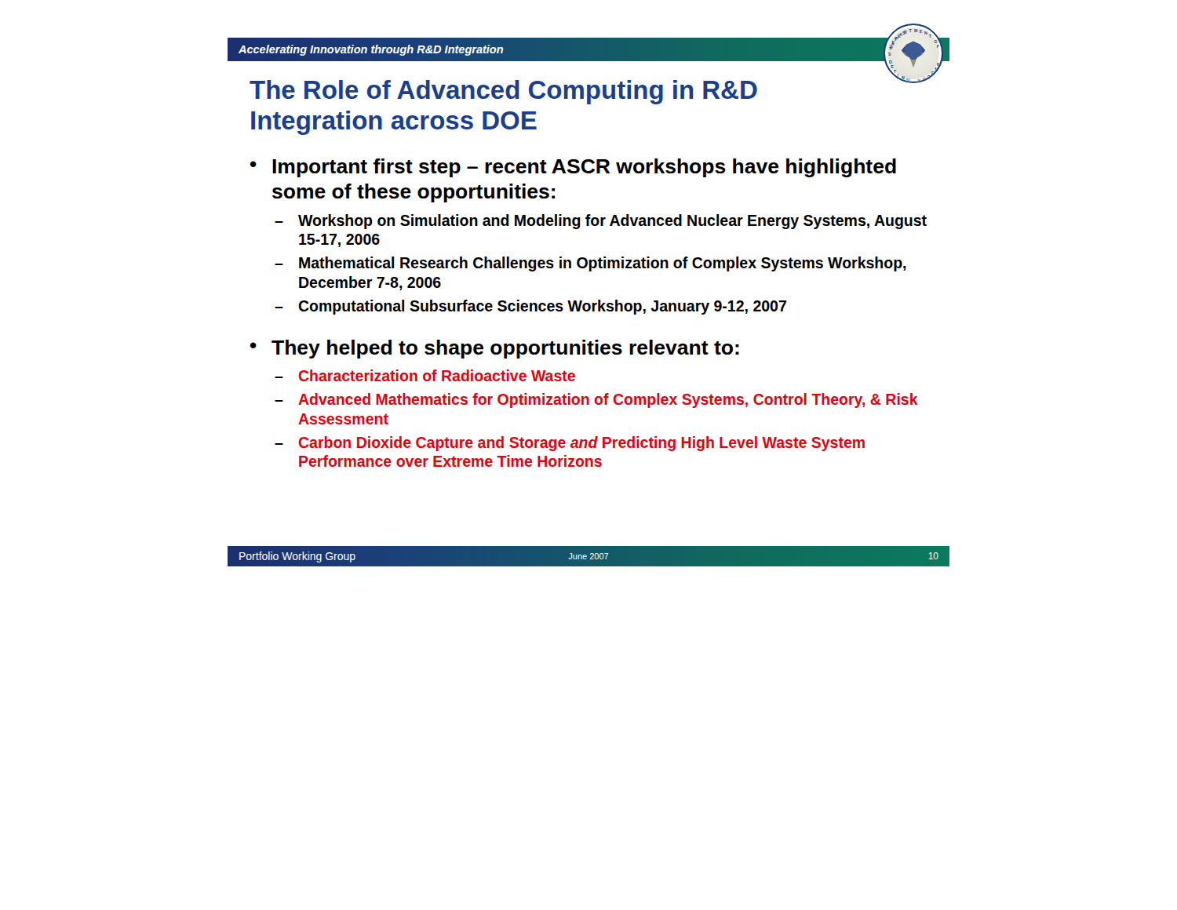Accelerating Innovation through R&D Integration
D E P A R T M E N T O F E N E R G Y U N I T E D S T A T E S
The Role of Advanced Computing in R&D
Integration across DOE
Important first step – recent ASCR workshops have highlighted some of these opportunities:
Workshop on Simulation and Modeling for Advanced Nuclear Energy Systems, August 15-17, 2006
Mathematical Research Challenges in Optimization of Complex Systems Workshop, December 7-8, 2006
Computational Subsurface Sciences Workshop, January 9-12, 2007
They helped to shape opportunities relevant to:
Characterization of Radioactive Waste
Advanced Mathematics for Optimization of Complex Systems, Control Theory, & Risk Assessment
Carbon Dioxide Capture and Storage and Predicting High Level Waste System Performance over Extreme Time Horizons
Portfolio Working Group
June 2007
10